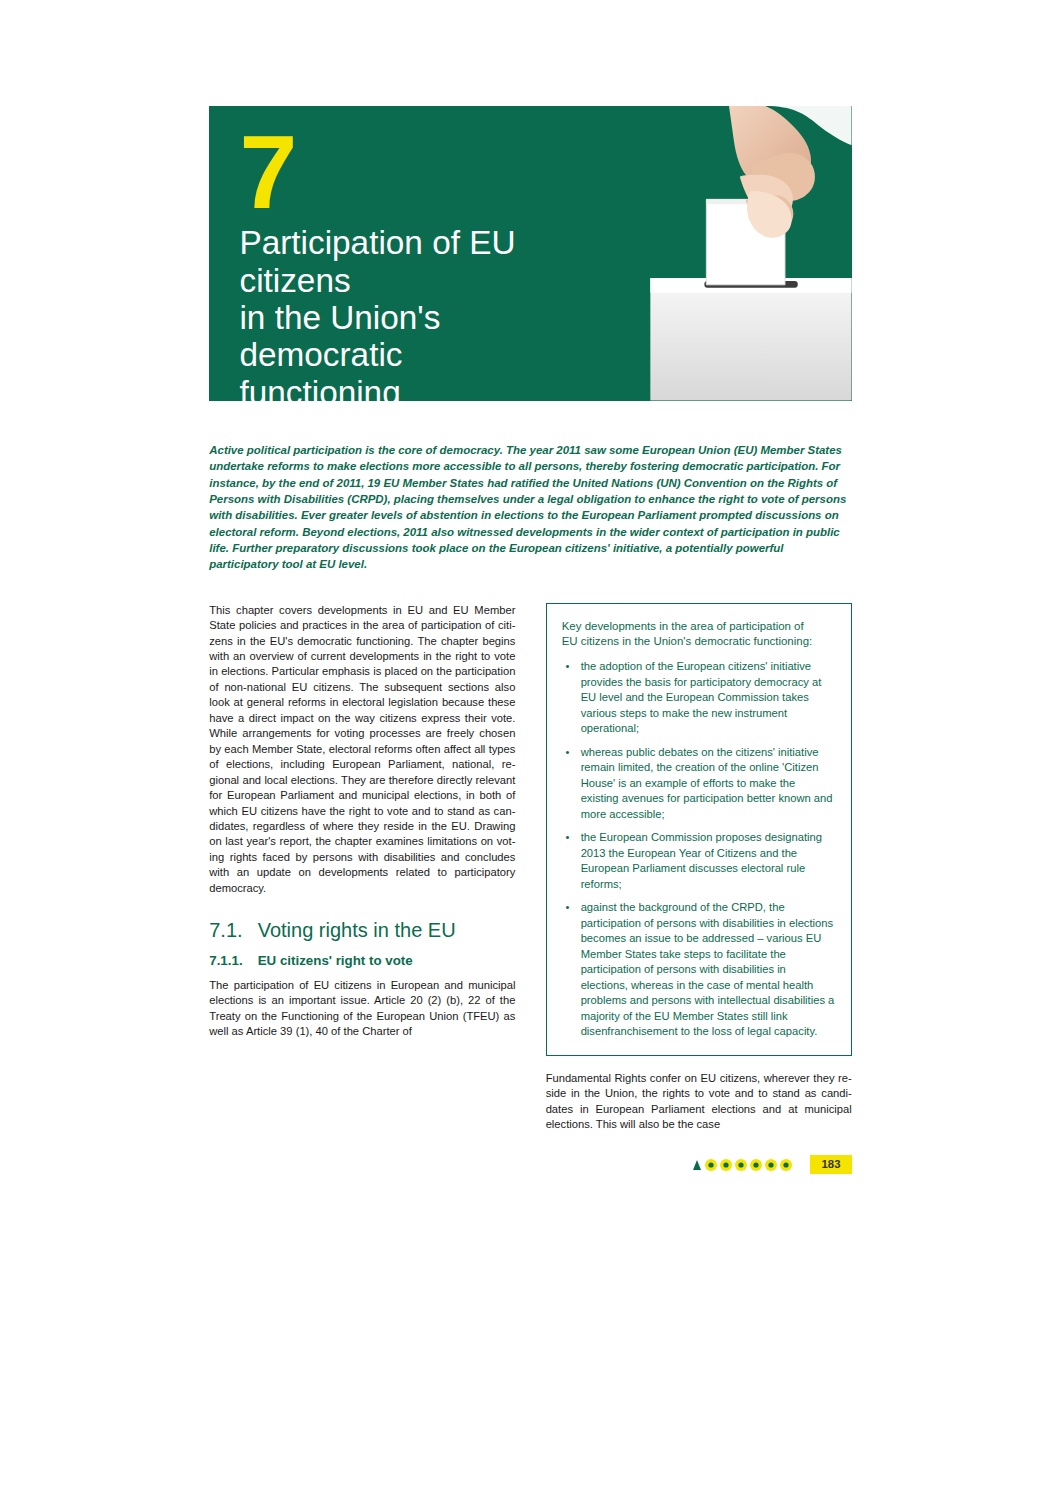7
Participation of EU citizens
in the Union's democratic
functioning
Active political participation is the core of democracy. The year 2011 saw some European Union (EU) Member States undertake reforms to make elections more accessible to all persons, thereby fostering democratic participation. For instance, by the end of 2011, 19 EU Member States had ratified the United Nations (UN) Convention on the Rights of Persons with Disabilities (CRPD), placing themselves under a legal obligation to enhance the right to vote of persons with disabilities. Ever greater levels of abstention in elections to the European Parliament prompted discussions on electoral reform. Beyond elections, 2011 also witnessed developments in the wider context of participation in public life. Further preparatory discussions took place on the European citizens' initiative, a potentially powerful participatory tool at EU level.
This chapter covers developments in EU and EU Member State policies and practices in the area of participation of citizens in the EU's democratic functioning. The chapter begins with an overview of current developments in the right to vote in elections. Particular emphasis is placed on the participation of non-national EU citizens. The subsequent sections also look at general reforms in electoral legislation because these have a direct impact on the way citizens express their vote. While arrangements for voting processes are freely chosen by each Member State, electoral reforms often affect all types of elections, including European Parliament, national, regional and local elections. They are therefore directly relevant for European Parliament and municipal elections, in both of which EU citizens have the right to vote and to stand as candidates, regardless of where they reside in the EU. Drawing on last year's report, the chapter examines limitations on voting rights faced by persons with disabilities and concludes with an update on developments related to participatory democracy.
7.1. Voting rights in the EU
7.1.1. EU citizens' right to vote
The participation of EU citizens in European and municipal elections is an important issue. Article 20 (2) (b), 22 of the Treaty on the Functioning of the European Union (TFEU) as well as Article 39 (1), 40 of the Charter of
Key developments in the area of participation of
EU citizens in the Union's democratic functioning:
the adoption of the European citizens' initiative provides the basis for participatory democracy at EU level and the European Commission takes various steps to make the new instrument operational;
whereas public debates on the citizens' initiative remain limited, the creation of the online 'Citizen House' is an example of efforts to make the existing avenues for participation better known and more accessible;
the European Commission proposes designating 2013 the European Year of Citizens and the European Parliament discusses electoral rule reforms;
against the background of the CRPD, the participation of persons with disabilities in elections becomes an issue to be addressed – various EU Member States take steps to facilitate the participation of persons with disabilities in elections, whereas in the case of mental health problems and persons with intellectual disabilities a majority of the EU Member States still link disenfranchisement to the loss of legal capacity.
Fundamental Rights confer on EU citizens, wherever they reside in the Union, the rights to vote and to stand as candidates in European Parliament elections and at municipal elections. This will also be the case
183